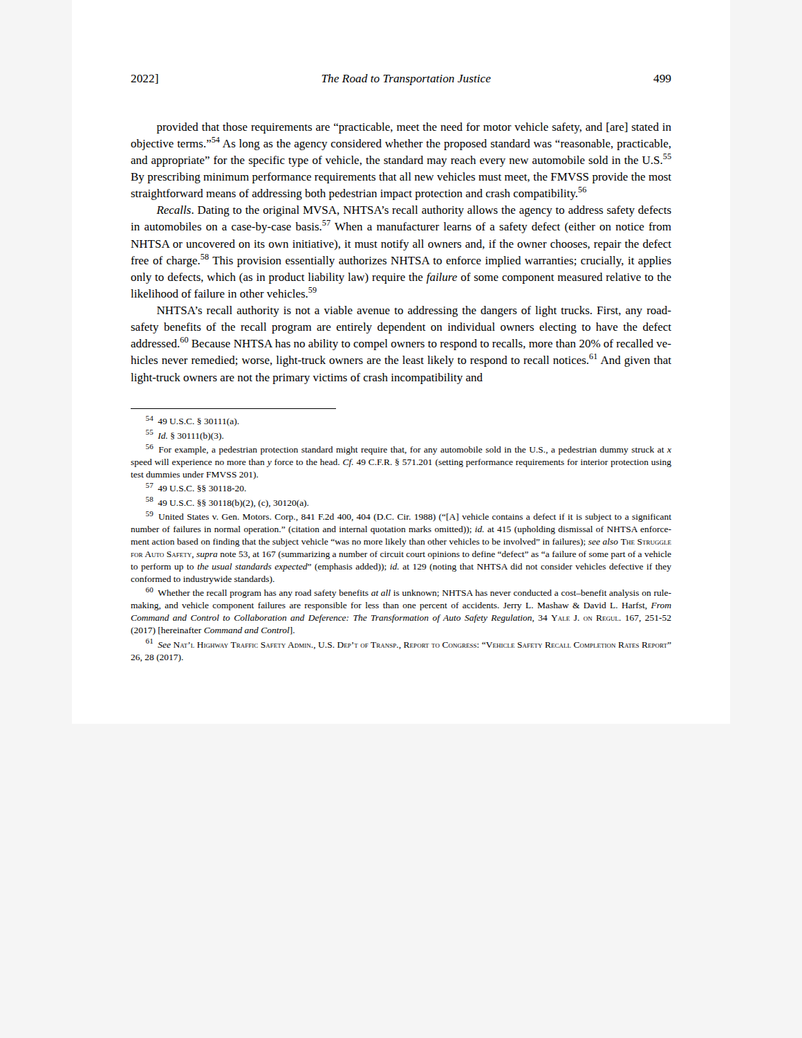2022] The Road to Transportation Justice 499
provided that those requirements are “practicable, meet the need for motor vehicle safety, and [are] stated in objective terms.”54 As long as the agency considered whether the proposed standard was “reasonable, practicable, and appropriate” for the specific type of vehicle, the standard may reach every new automobile sold in the U.S.55 By prescribing minimum performance requirements that all new vehicles must meet, the FMVSS provide the most straightforward means of addressing both pedestrian impact protection and crash compatibility.56
Recalls. Dating to the original MVSA, NHTSA’s recall authority allows the agency to address safety defects in automobiles on a case-by-case basis.57 When a manufacturer learns of a safety defect (either on notice from NHTSA or uncovered on its own initiative), it must notify all owners and, if the owner chooses, repair the defect free of charge.58 This provision essentially authorizes NHTSA to enforce implied warranties; crucially, it applies only to defects, which (as in product liability law) require the failure of some component measured relative to the likelihood of failure in other vehicles.59
NHTSA’s recall authority is not a viable avenue to addressing the dangers of light trucks. First, any road-safety benefits of the recall program are entirely dependent on individual owners electing to have the defect addressed.60 Because NHTSA has no ability to compel owners to respond to recalls, more than 20% of recalled vehicles never remedied; worse, light-truck owners are the least likely to respond to recall notices.61 And given that light-truck owners are not the primary victims of crash incompatibility and
54 49 U.S.C. § 30111(a).
55 Id. § 30111(b)(3).
56 For example, a pedestrian protection standard might require that, for any automobile sold in the U.S., a pedestrian dummy struck at x speed will experience no more than y force to the head. Cf. 49 C.F.R. § 571.201 (setting performance requirements for interior protection using test dummies under FMVSS 201).
57 49 U.S.C. §§ 30118-20.
58 49 U.S.C. §§ 30118(b)(2), (c), 30120(a).
59 United States v. Gen. Motors. Corp., 841 F.2d 400, 404 (D.C. Cir. 1988) (“[A] vehicle contains a defect if it is subject to a significant number of failures in normal operation.” (citation and internal quotation marks omitted)); id. at 415 (upholding dismissal of NHTSA enforcement action based on finding that the subject vehicle “was no more likely than other vehicles to be involved” in failures); see also The Struggle for Auto Safety, supra note 53, at 167 (summarizing a number of circuit court opinions to define “defect” as “a failure of some part of a vehicle to perform up to the usual standards expected” (emphasis added)); id. at 129 (noting that NHTSA did not consider vehicles defective if they conformed to industrywide standards).
60 Whether the recall program has any road safety benefits at all is unknown; NHTSA has never conducted a cost–benefit analysis on rulemaking, and vehicle component failures are responsible for less than one percent of accidents. Jerry L. Mashaw & David L. Harfst, From Command and Control to Collaboration and Deference: The Transformation of Auto Safety Regulation, 34 Yale J. on Regul. 167, 251-52 (2017) [hereinafter Command and Control].
61 See Nat’l Highway Traffic Safety Admin., U.S. Dep’t of Transp., Report to Congress: “Vehicle Safety Recall Completion Rates Report” 26, 28 (2017).